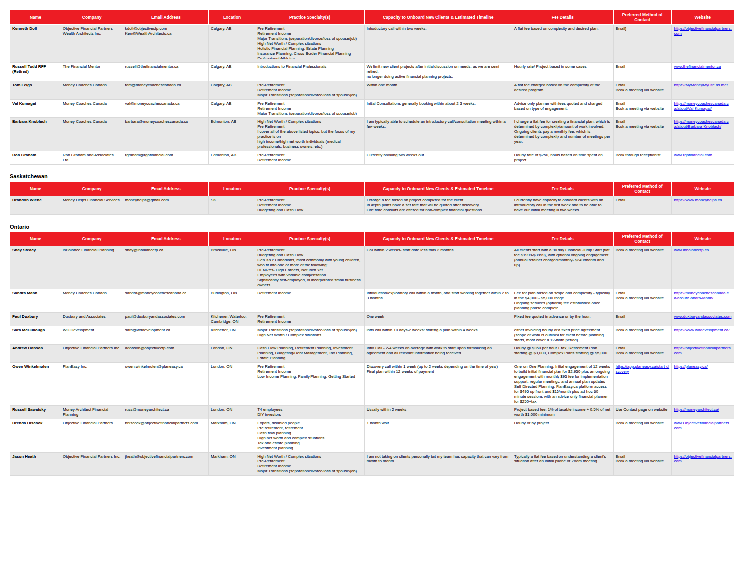| Name | Company | Email Address | Location | Practice Specialty(s) | Capacity to Onboard New Clients & Estimated Timeline | Fee Details | Preferred Method of Contact | Website |
| --- | --- | --- | --- | --- | --- | --- | --- | --- |
| Kenneth Doll | Objective Financial Partners Wealth Architects Inc. | kdoll@objectivecfp.com Ken@WealthArchitects.ca | Calgary, AB | Pre-Retirement Retirement Income Major Transitions (separation/divorce/loss of spouse/job) High Net Worth / Complex situations Holistic Financial Planning, Estate Planning Insurance Planning, Cross-Border Financial Planning Professional Athletes | Introductory call within two weeks. | A flat fee based on complexity and desired plan. | Email] | https://objectivefinancialpartners.com/ |
| Russell Todd RFP (Retired) | The Financial Mentor | russell@thefinancialmentor.ca | Calgary, AB | Introductions to Financial Professionals | We limit new client projects after initial discussion on needs, as we are semi-retired, no longer doing active financial planning projects. | Hourly rate/ Project based in some cases | Email | www.thefinancialmentor.ca |
| Tom Feigs | Money Coaches Canada | tom@moneycoachescanada.ca | Calgary, AB | Pre-Retirement Retirement Income Major Transitions (separation/divorce/loss of spouse/job) | Within one month | A flat fee charged based on the complexity of the desired program | Email Book a meeting via website | https://MyMoneyMyLife.as.me/ |
| Val Kumagai | Money Coaches Canada | val@moneycoachescanada.ca | Calgary, AB | Pre-Retirement Retirement Income Major Transitions (separation/divorce/loss of spouse/job) | Initial Consultations generally booking within about 2-3 weeks. | Advice-only planner with fees quoted and charged based on type of engagement. | Email Book a meeting via website | https://moneycoachescanada.ca/about/Val-Kumagai/ |
| Barbara Knoblach | Money Coaches Canada | barbara@moneycoachescanada.ca | Edmonton, AB | High Net Worth / Complex situations Pre-Retirement I cover all of the above listed topics, but the focus of my practice is on high income/high net worth individuals (medical professionals, business owners, etc.) | I am typically able to schedule an introductory call/consultation meeting within a few weeks. | I charge a flat fee for creating a financial plan, which is determined by complexity/amount of work involved. Ongoing clients pay a monthly fee, which is determined by complexity and number of meetings per year. | Email Book a meeting via website | https://moneycoachescanada.ca/about/Barbara-Knoblach/ |
| Ron Graham | Ron Graham and Associates Ltd. | rgraham@rgafinancial.com | Edmonton, AB | Pre-Retirement Retirement Income | Currently booking two weeks out. | Hourly rate of $250, hours based on time spent on project. | Book through receptionist | www.rgafinancial.com |
Saskatchewan
| Name | Company | Email Address | Location | Practice Specialty(s) | Capacity to Onboard New Clients & Estimated Timeline | Fee Details | Preferred Method of Contact | Website |
| --- | --- | --- | --- | --- | --- | --- | --- | --- |
| Brandon Wiebe | Money Helps Financial Services | moneyhelps@gmail.com | SK | Pre-Retirement Retirement Income Budgeting and Cash Flow | I charge a fee based on project completed for the client. In depth plans have a set rate that will be quoted after discovery. One time consults are offered for non-complex financial questions. | I currently have capacity to onboard clients with an introductory call in the first week and to be able to have our initial meeting in two weeks. | Email | https://www.moneyhelps.ca |
Ontario
| Name | Company | Email Address | Location | Practice Specialty(s) | Capacity to Onboard New Clients & Estimated Timeline | Fee Details | Preferred Method of Contact | Website |
| --- | --- | --- | --- | --- | --- | --- | --- | --- |
| Shay Steacy | inBalance Financial Planning | shay@inbalancefp.ca | Brockville, ON | Pre-Retirement Budgeting and Cash Flow Gen X&Y Canadians, most commonly with young children, who fit into one or more of the following: HENRYs- High Earners, Not Rich Yet. Employees with variable compensation. Significantly self-employed, or incorporated small business owners | Call within 2 weeks- start date less than 2 months. | All clients start with a 90 day Financial Jump Start (flat fee $1999-$3999), with optional ongoing engagement (annual retainer charged monthly- $249/month and up). | Book a meeting via website | www.inbalancefp.ca |
| Sandra Mann | Money Coaches Canada | sandra@moneycoachescanada.ca | Burlington, ON | Retirement Income | Introduction/exploratory call within a month, and start working together within 2 to 3 months | Fee for plan based on scope and complexity - typically in the $4,000 - $5,000 range. Ongoing services (optional) fee established once planning phase complete. | Email Book a meeting via website | https://moneycoachescanada.ca/about/Sandra-Mann/ |
| Paul Duxbury | Duxbury and Associates | paul@duxburyandassociates.com | Kitchener, Waterloo, Cambridge, ON | Pre-Retirement Retirement Income | One week | Fixed fee quoted in advance or by the hour. | Email | www.duxburyandassociates.com |
| Sara McCullough | WD Development | sara@wddevelopment.ca | Kitchener, ON | Major Transitions (separation/divorce/loss of spouse/job) High Net Worth / Complex situations | intro call within 10 days-2 weeks/ starting a plan within 4 weeks | either invoicing hourly or a fixed price agreement (scope of work is outlined for client before planning starts, most cover a 12-mnth period) | Book a meeting via website | https://www.wddevelopment.ca/ |
| Andrew Dobson | Objective Financial Partners Inc. | adobson@objectivecfp.com | London, ON | Cash Flow Planning, Retirement Planning, Investment Planning, Budgeting/Debt Management, Tax Planning, Estate Planning | Intro Call - 2-4 weeks on average with work to start upon formalizing an agreement and all relevant information being received | Hourly @ $350 per hour + tax, Retirement Plan starting @ $3,000, Complex Plans starting @ $5,000 | Email Book a meeting via website | https://objectivefinancialpartners.com/ |
| Owen Winkelmolen | PlanEasy Inc. | owen.winkelmolen@planeasy.ca | London, ON | Pre-Retirement Retirement Income Low-Income Planning, Family Planning, Getting Started | Discovery call within 1-week (up to 2-weeks depending on the time of year) Final plan within 12-weeks of payment | One-on-One Planning: Initial engagement of 12-weeks to build initial financial plan for $2,950 plus an ongoing engagement with monthly $95 fee for implementation support, regular meetings, and annual plan updates Self-Directed Planning: PlanEasy.ca platform access for $495 up front and $15/month plus ad-hoc 60-minute sessions with an advice-only financial planner for $250+tax | https://app.planeasy.ca/start-discovery | https://planeasy.ca/ |
| Russell Sawatsky | Money Architect Financial Planning | russ@moneyarchitect.ca | London, ON | T4 employees DIY investors | Usually within 2 weeks | Project-based fee: 1% of taxable income + 0.5% of net worth $1,000 minimum | Use Contact page on website | https://moneyarchitect.ca/ |
| Brenda Hiscock | Objective Financial Partners | bhiscock@objectivefinancialpartners.com | Markham, ON | Expats, disabled people Pre retirement, retirement Cash flow planning High net worth and complex situations Tax and estate planning Investment planning | 1 month wait | Hourly or by project | Book a meeting via website | www.Objectivefinancialpartners.com |
| Jason Heath | Objective Financial Partners Inc. | jheath@objectivefinancialpartners.com | Markham, ON | High Net Worth / Complex situations Pre-Retirement Retirement Income Major Transitions (separation/divorce/loss of spouse/job) | I am not taking on clients personally but my team has capacity that can vary from month to month. | Typically a flat fee based on understanding a client's situation after an initial phone or Zoom meeting. | Email Book a meeting via website | https://objectivefinancialpartners.com/ |